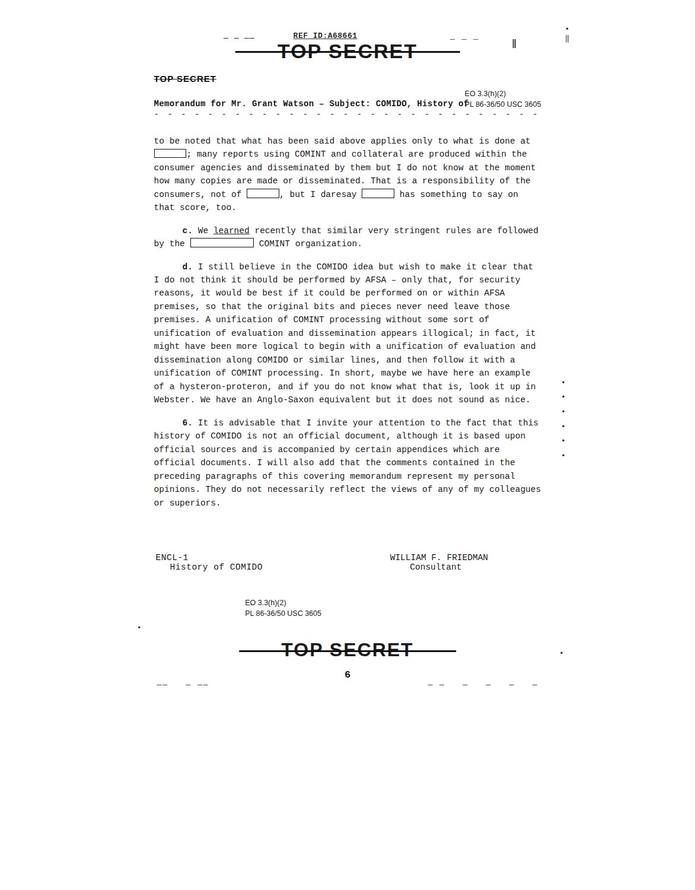•
‖
•
•
•
•
•
•
— — —— REF ID:A68661 — — —
TOP SECRET ‖
TOP SECRET
EO 3.3(h)(2)
PL 86-36/50 USC 3605
Memorandum for Mr. Grant Watson – Subject: COMIDO, History of
- - - - - - - - - - - - - - - - - - - - - - - - - - - - - - - - - - - - - - - -
to be noted that what has been said above applies only to what is done at ; many reports using COMINT and collateral are produced within the consumer agencies and disseminated by them but I do not know at the moment how many copies are made or disseminated. That is a responsibility of the consumers, not of , but I daresay has something to say on that score, too.
c. We learned recently that similar very stringent rules are followed by the COMINT organization.
d. I still believe in the COMIDO idea but wish to make it clear that I do not think it should be performed by AFSA – only that, for security reasons, it would be best if it could be performed on or within AFSA premises, so that the original bits and pieces never need leave those premises. A unification of COMINT processing without some sort of unification of evaluation and dissemination appears illogical; in fact, it might have been more logical to begin with a unification of evaluation and dissemination along COMIDO or similar lines, and then follow it with a unification of COMINT processing. In short, maybe we have here an example of a hysteron-proteron, and if you do not know what that is, look it up in Webster. We have an Anglo-Saxon equivalent but it does not sound as nice.
6. It is advisable that I invite your attention to the fact that this history of COMIDO is not an official document, although it is based upon official sources and is accompanied by certain appendices which are official documents. I will also add that the comments contained in the preceding paragraphs of this covering memorandum represent my personal opinions. They do not necessarily reflect the views of any of my colleagues or superiors.
| ENCL-1 History of COMIDO | WILLIAM F. FRIEDMAN Consultant |
EO 3.3(h)(2)
PL 86-36/50 USC 3605
•
TOP SECRET
6
—— — ——
— — — — — —
•